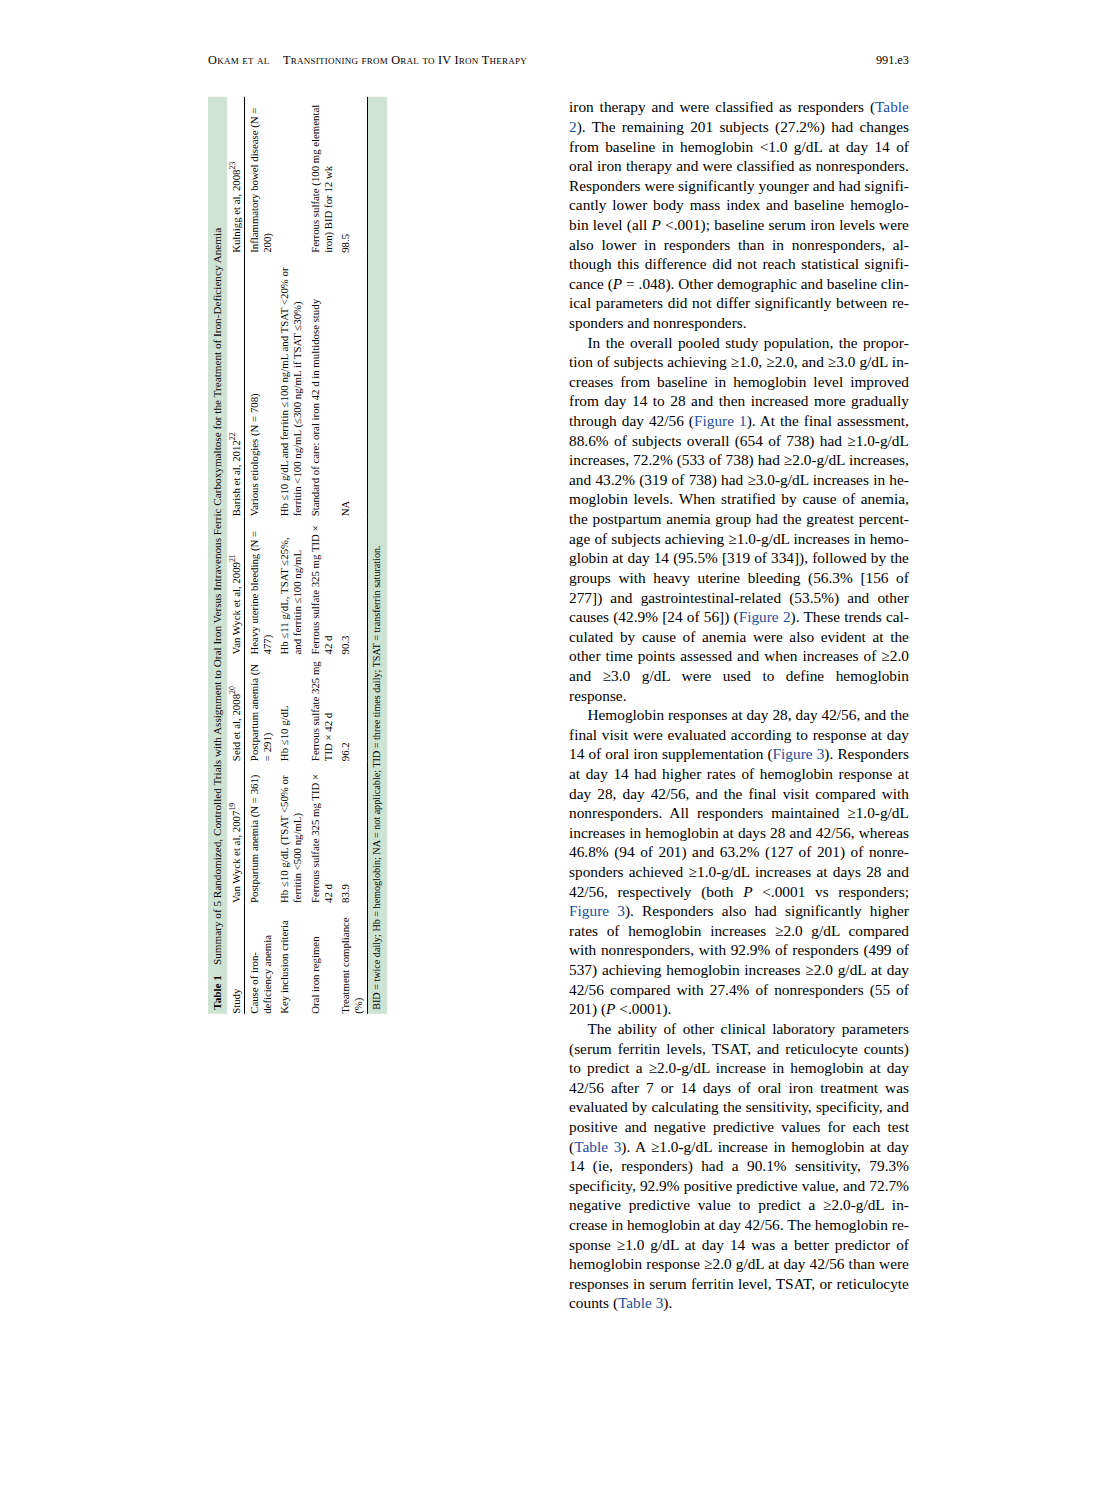Okam et al Transitioning from Oral to IV Iron Therapy 991.e3
Table 1 Summary of 5 Randomized, Controlled Trials with Assignment to Oral Iron Versus Intravenous Ferric Carboxymaltose for the Treatment of Iron-Deficiency Anemia
| Study | Van Wyck et al, 2007 19 | Seid et al, 2008 20 | Van Wyck et al, 2009 21 | Barish et al, 2012 22 | Kulnigg et al, 2008 23 |
| --- | --- | --- | --- | --- | --- |
| Cause of iron-deficiency anemia | Postpartum anemia (N = 361) | Postpartum anemia (N = 291) | Heavy uterine bleeding (N = 477) | Various etiologies (N = 708) | Inflammatory bowel disease (N = 200) |
| Key inclusion criteria | Hb ≤10 g/dL (TSAT <50% or ferritin <500 ng/mL) | Hb ≤10 g/dL | Hb ≤11 g/dL, TSAT ≤25%, and ferritin ≤100 ng/mL | Hb ≤10 g/dL and ferritin ≤100 ng/mL and TSAT <20% or ferritin <100 ng/mL (≤300 ng/mL if TSAT ≤30%) | |
| Oral iron regimen | Ferrous sulfate 325 mg TID × 42 d | Ferrous sulfate 325 mg TID × 42 d | Ferrous sulfate 325 mg TID × 42 d | Standard of care: oral iron 42 d in multidose study | Ferrous sulfate (100 mg elemental iron) BID for 12 wk |
| Treatment compliance (%) | 83.9 | 96.2 | 90.3 | NA | 98.5 |
BID = twice daily; Hb = hemoglobin; NA = not applicable; TID = three times daily; TSAT = transferrin saturation.
iron therapy and were classified as responders (Table 2). The remaining 201 subjects (27.2%) had changes from baseline in hemoglobin <1.0 g/dL at day 14 of oral iron therapy and were classified as nonresponders. Responders were significantly younger and had significantly lower body mass index and baseline hemoglobin level (all P <.001); baseline serum iron levels were also lower in responders than in nonresponders, although this difference did not reach statistical significance (P = .048). Other demographic and baseline clinical parameters did not differ significantly between responders and nonresponders.
In the overall pooled study population, the proportion of subjects achieving ≥1.0, ≥2.0, and ≥3.0 g/dL increases from baseline in hemoglobin level improved from day 14 to 28 and then increased more gradually through day 42/56 (Figure 1). At the final assessment, 88.6% of subjects overall (654 of 738) had ≥1.0-g/dL increases, 72.2% (533 of 738) had ≥2.0-g/dL increases, and 43.2% (319 of 738) had ≥3.0-g/dL increases in hemoglobin levels. When stratified by cause of anemia, the postpartum anemia group had the greatest percentage of subjects achieving ≥1.0-g/dL increases in hemoglobin at day 14 (95.5% [319 of 334]), followed by the groups with heavy uterine bleeding (56.3% [156 of 277]) and gastrointestinal-related (53.5%) and other causes (42.9% [24 of 56]) (Figure 2). These trends calculated by cause of anemia were also evident at the other time points assessed and when increases of ≥2.0 and ≥3.0 g/dL were used to define hemoglobin response.
Hemoglobin responses at day 28, day 42/56, and the final visit were evaluated according to response at day 14 of oral iron supplementation (Figure 3). Responders at day 14 had higher rates of hemoglobin response at day 28, day 42/56, and the final visit compared with nonresponders. All responders maintained ≥1.0-g/dL increases in hemoglobin at days 28 and 42/56, whereas 46.8% (94 of 201) and 63.2% (127 of 201) of nonresponders achieved ≥1.0-g/dL increases at days 28 and 42/56, respectively (both P <.0001 vs responders; Figure 3). Responders also had significantly higher rates of hemoglobin increases ≥2.0 g/dL compared with nonresponders, with 92.9% of responders (499 of 537) achieving hemoglobin increases ≥2.0 g/dL at day 42/56 compared with 27.4% of nonresponders (55 of 201) (P <.0001).
The ability of other clinical laboratory parameters (serum ferritin levels, TSAT, and reticulocyte counts) to predict a ≥2.0-g/dL increase in hemoglobin at day 42/56 after 7 or 14 days of oral iron treatment was evaluated by calculating the sensitivity, specificity, and positive and negative predictive values for each test (Table 3). A ≥1.0-g/dL increase in hemoglobin at day 14 (ie, responders) had a 90.1% sensitivity, 79.3% specificity, 92.9% positive predictive value, and 72.7% negative predictive value to predict a ≥2.0-g/dL increase in hemoglobin at day 42/56. The hemoglobin response ≥1.0 g/dL at day 14 was a better predictor of hemoglobin response ≥2.0 g/dL at day 42/56 than were responses in serum ferritin level, TSAT, or reticulocyte counts (Table 3).